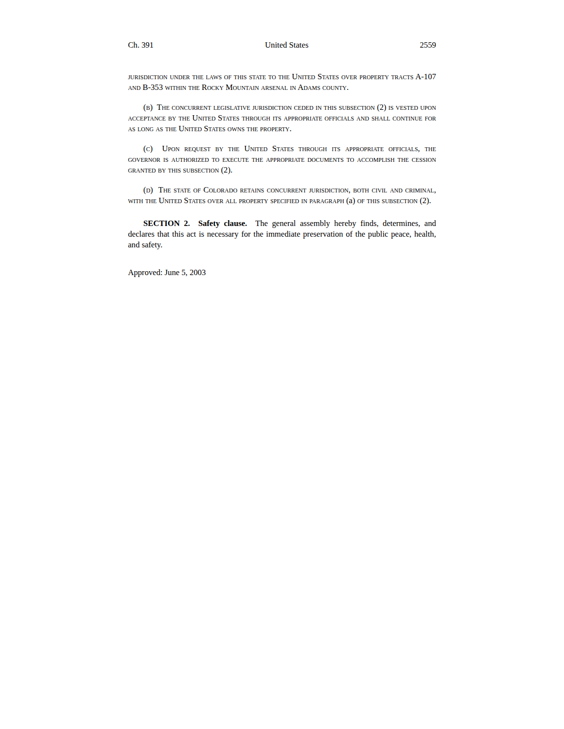Ch. 391 United States 2559
jurisdiction under the laws of this state to the United States over property tracts A-107 and B-353 within the Rocky Mountain arsenal in Adams county.
(b) The concurrent legislative jurisdiction ceded in this subsection (2) is vested upon acceptance by the United States through its appropriate officials and shall continue for as long as the United States owns the property.
(c) Upon request by the United States through its appropriate officials, the governor is authorized to execute the appropriate documents to accomplish the cession granted by this subsection (2).
(d) The state of Colorado retains concurrent jurisdiction, both civil and criminal, with the United States over all property specified in paragraph (a) of this subsection (2).
SECTION 2. Safety clause. The general assembly hereby finds, determines, and declares that this act is necessary for the immediate preservation of the public peace, health, and safety.
Approved: June 5, 2003